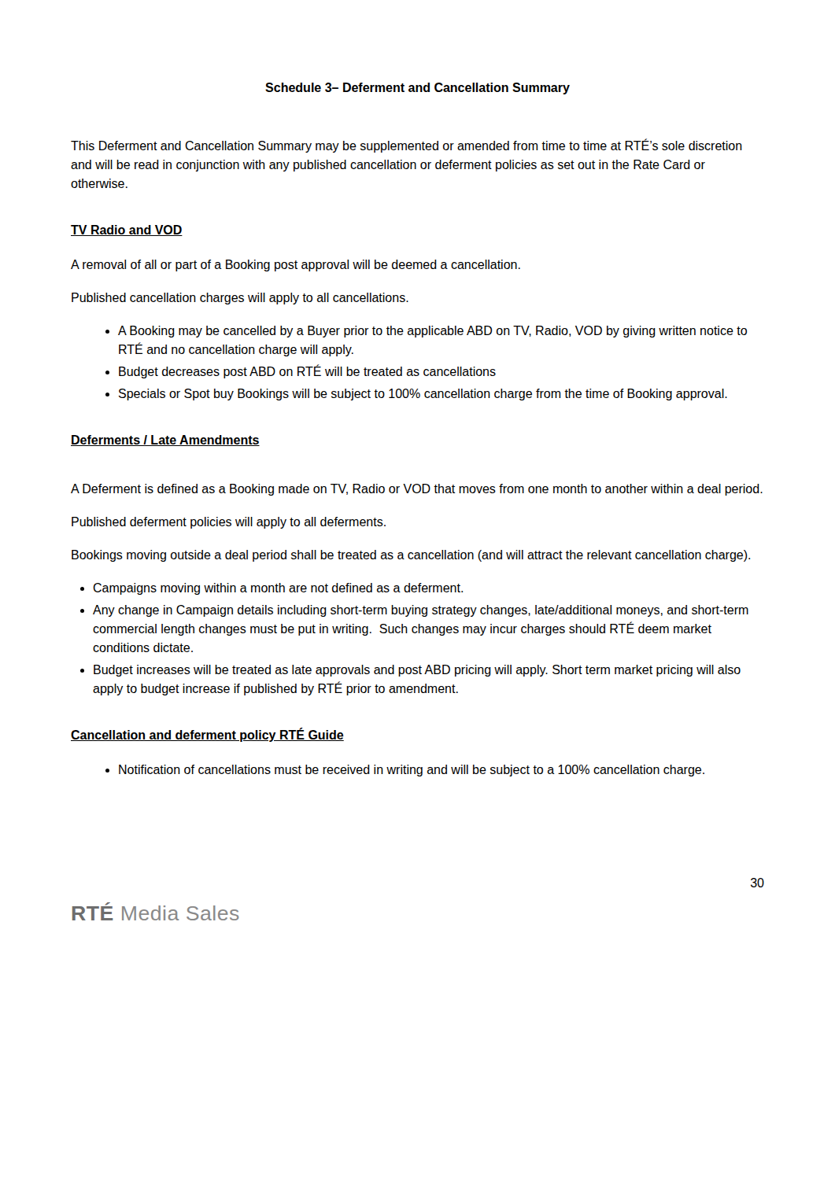Schedule 3– Deferment and Cancellation Summary
This Deferment and Cancellation Summary may be supplemented or amended from time to time at RTÉ’s sole discretion and will be read in conjunction with any published cancellation or deferment policies as set out in the Rate Card or otherwise.
TV Radio and VOD
A removal of all or part of a Booking post approval will be deemed a cancellation.
Published cancellation charges will apply to all cancellations.
A Booking may be cancelled by a Buyer prior to the applicable ABD on TV, Radio, VOD by giving written notice to RTÉ and no cancellation charge will apply.
Budget decreases post ABD on RTÉ will be treated as cancellations
Specials or Spot buy Bookings will be subject to 100% cancellation charge from the time of Booking approval.
Deferments / Late Amendments
A Deferment is defined as a Booking made on TV, Radio or VOD that moves from one month to another within a deal period.
Published deferment policies will apply to all deferments.
Bookings moving outside a deal period shall be treated as a cancellation (and will attract the relevant cancellation charge).
Campaigns moving within a month are not defined as a deferment.
Any change in Campaign details including short-term buying strategy changes, late/additional moneys, and short-term commercial length changes must be put in writing. Such changes may incur charges should RTÉ deem market conditions dictate.
Budget increases will be treated as late approvals and post ABD pricing will apply. Short term market pricing will also apply to budget increase if published by RTÉ prior to amendment.
Cancellation and deferment policy RTÉ Guide
Notification of cancellations must be received in writing and will be subject to a 100% cancellation charge.
30
RTÉ Media Sales